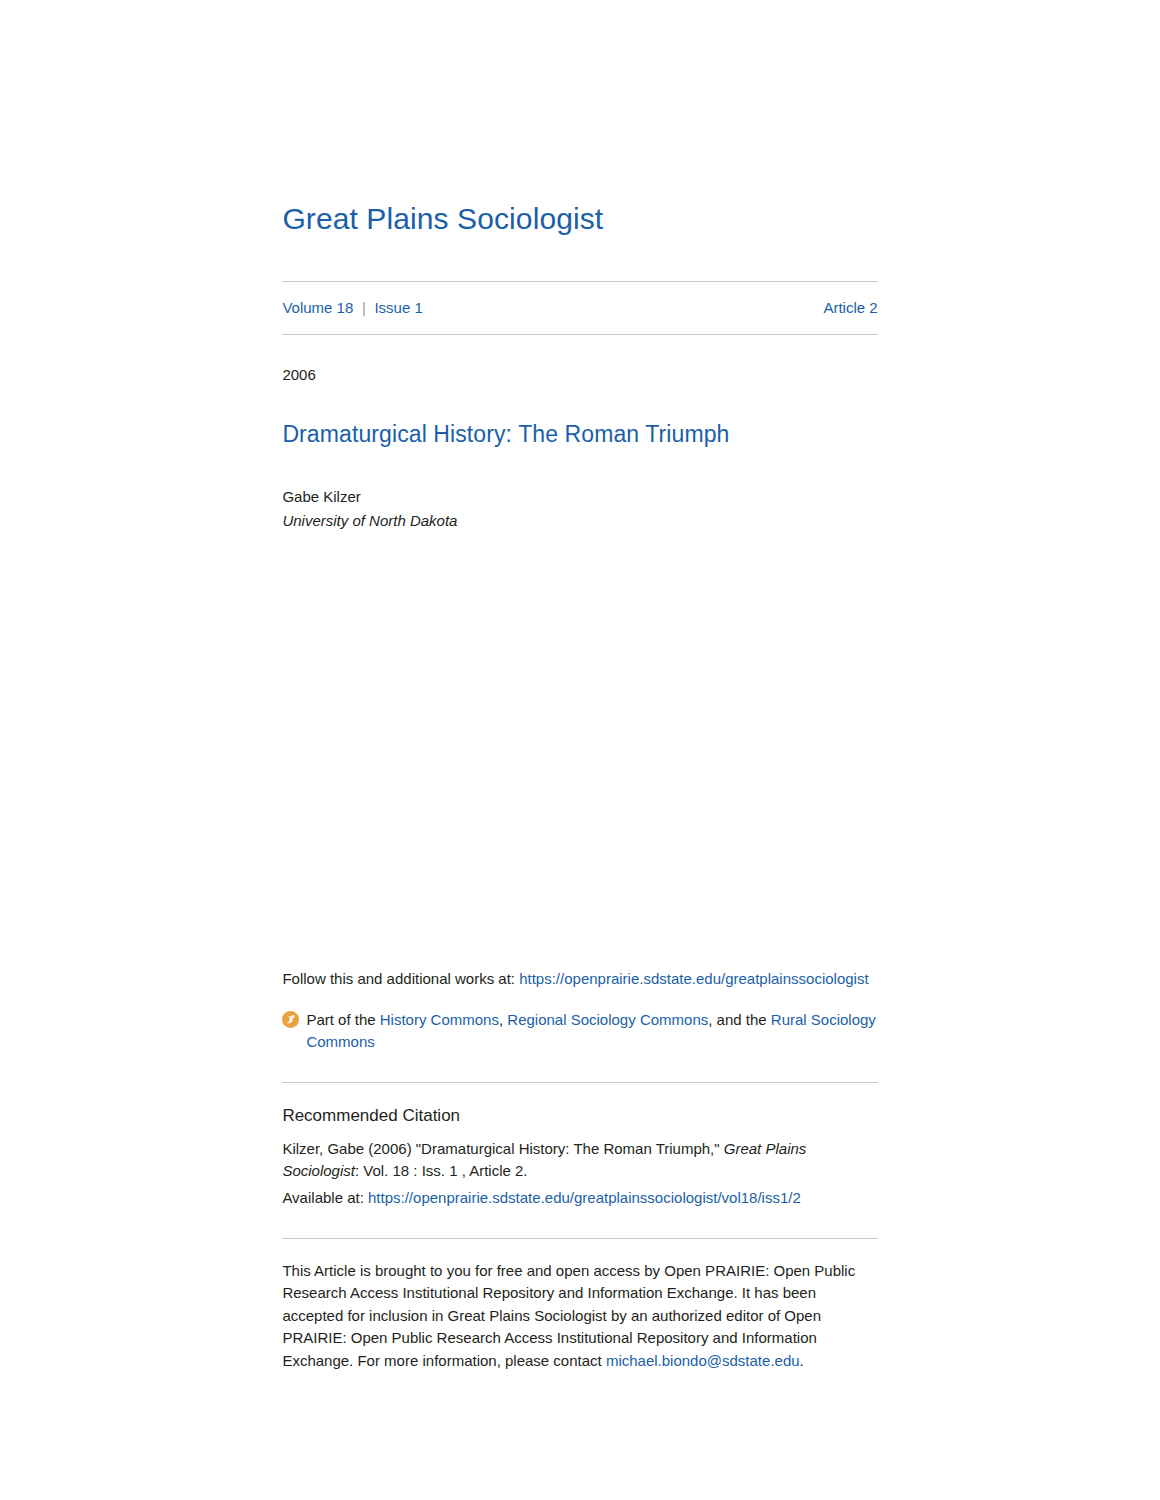Great Plains Sociologist
Volume 18|Issue 1
Article 2
2006
Dramaturgical History: The Roman Triumph
Gabe Kilzer
University of North Dakota
Follow this and additional works at: https://openprairie.sdstate.edu/greatplainssociologist
Part of the History Commons, Regional Sociology Commons, and the Rural Sociology Commons
Recommended Citation
Kilzer, Gabe (2006) "Dramaturgical History: The Roman Triumph," Great Plains Sociologist: Vol. 18 : Iss. 1 , Article 2.
Available at: https://openprairie.sdstate.edu/greatplainssociologist/vol18/iss1/2
This Article is brought to you for free and open access by Open PRAIRIE: Open Public Research Access Institutional Repository and Information Exchange. It has been accepted for inclusion in Great Plains Sociologist by an authorized editor of Open PRAIRIE: Open Public Research Access Institutional Repository and Information Exchange. For more information, please contact michael.biondo@sdstate.edu.